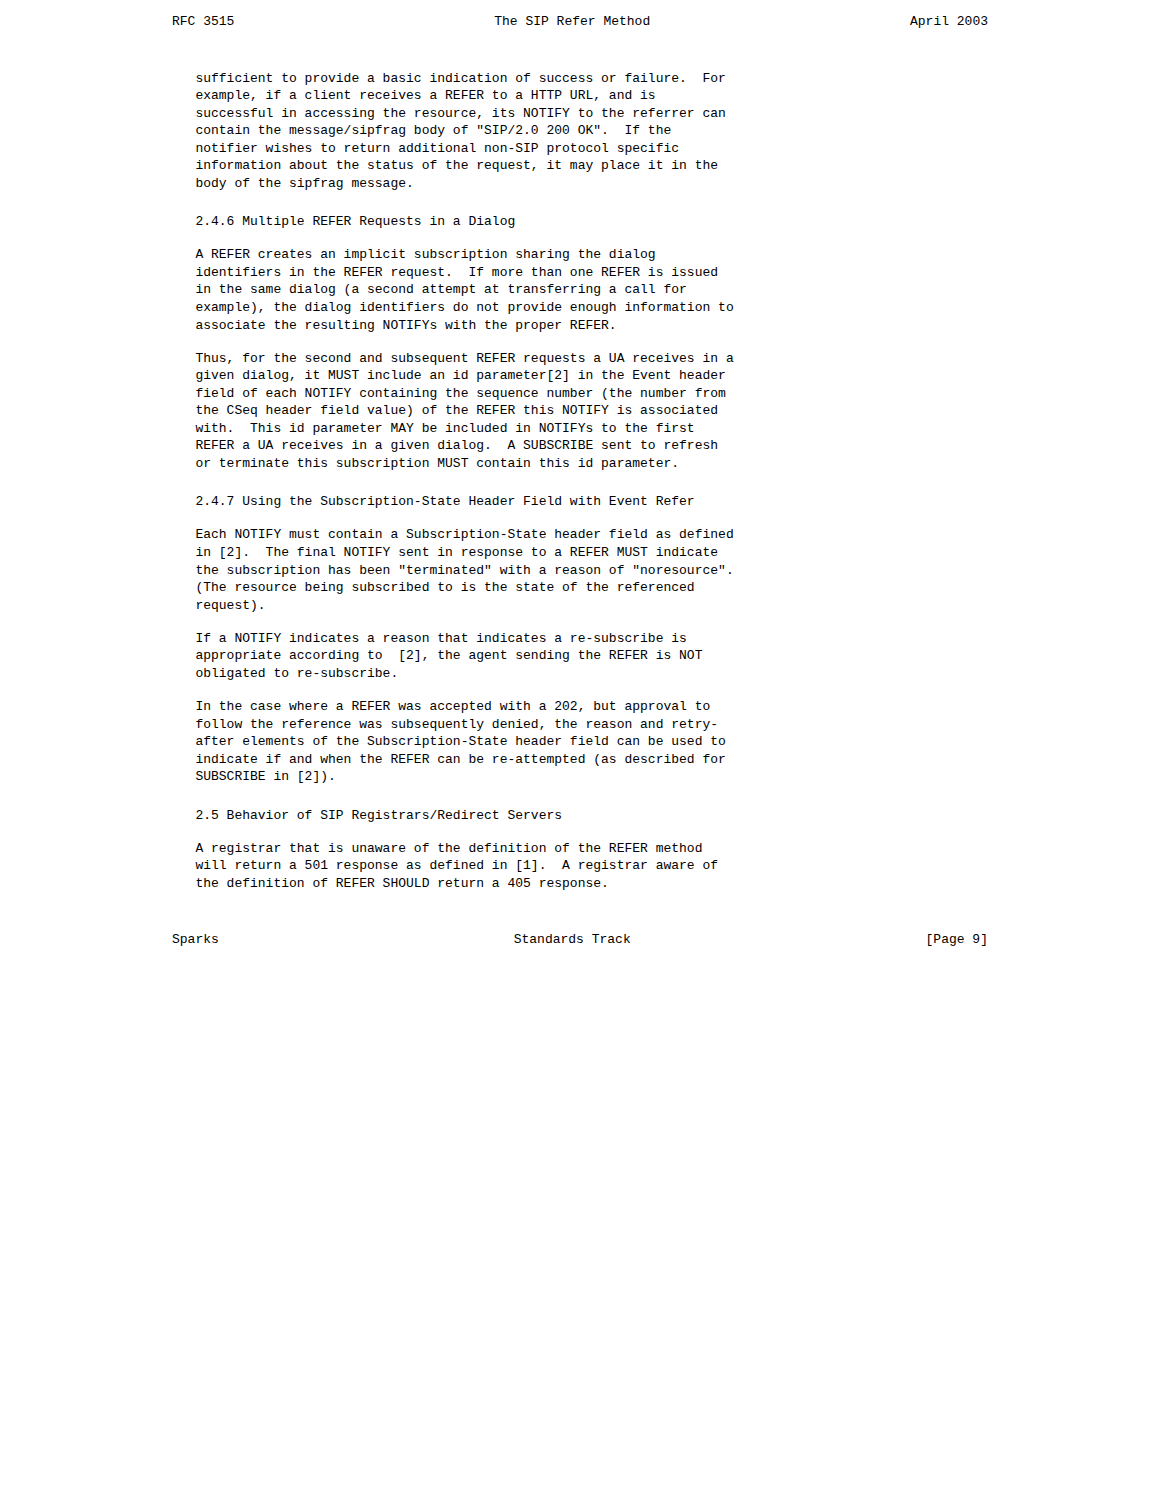RFC 3515 The SIP Refer Method April 2003
sufficient to provide a basic indication of success or failure. For example, if a client receives a REFER to a HTTP URL, and is successful in accessing the resource, its NOTIFY to the referrer can contain the message/sipfrag body of "SIP/2.0 200 OK". If the notifier wishes to return additional non-SIP protocol specific information about the status of the request, it may place it in the body of the sipfrag message.
2.4.6 Multiple REFER Requests in a Dialog
A REFER creates an implicit subscription sharing the dialog identifiers in the REFER request. If more than one REFER is issued in the same dialog (a second attempt at transferring a call for example), the dialog identifiers do not provide enough information to associate the resulting NOTIFYs with the proper REFER.
Thus, for the second and subsequent REFER requests a UA receives in a given dialog, it MUST include an id parameter[2] in the Event header field of each NOTIFY containing the sequence number (the number from the CSeq header field value) of the REFER this NOTIFY is associated with. This id parameter MAY be included in NOTIFYs to the first REFER a UA receives in a given dialog. A SUBSCRIBE sent to refresh or terminate this subscription MUST contain this id parameter.
2.4.7 Using the Subscription-State Header Field with Event Refer
Each NOTIFY must contain a Subscription-State header field as defined in [2]. The final NOTIFY sent in response to a REFER MUST indicate the subscription has been "terminated" with a reason of "noresource". (The resource being subscribed to is the state of the referenced request).
If a NOTIFY indicates a reason that indicates a re-subscribe is appropriate according to [2], the agent sending the REFER is NOT obligated to re-subscribe.
In the case where a REFER was accepted with a 202, but approval to follow the reference was subsequently denied, the reason and retry- after elements of the Subscription-State header field can be used to indicate if and when the REFER can be re-attempted (as described for SUBSCRIBE in [2]).
2.5 Behavior of SIP Registrars/Redirect Servers
A registrar that is unaware of the definition of the REFER method will return a 501 response as defined in [1]. A registrar aware of the definition of REFER SHOULD return a 405 response.
Sparks Standards Track [Page 9]